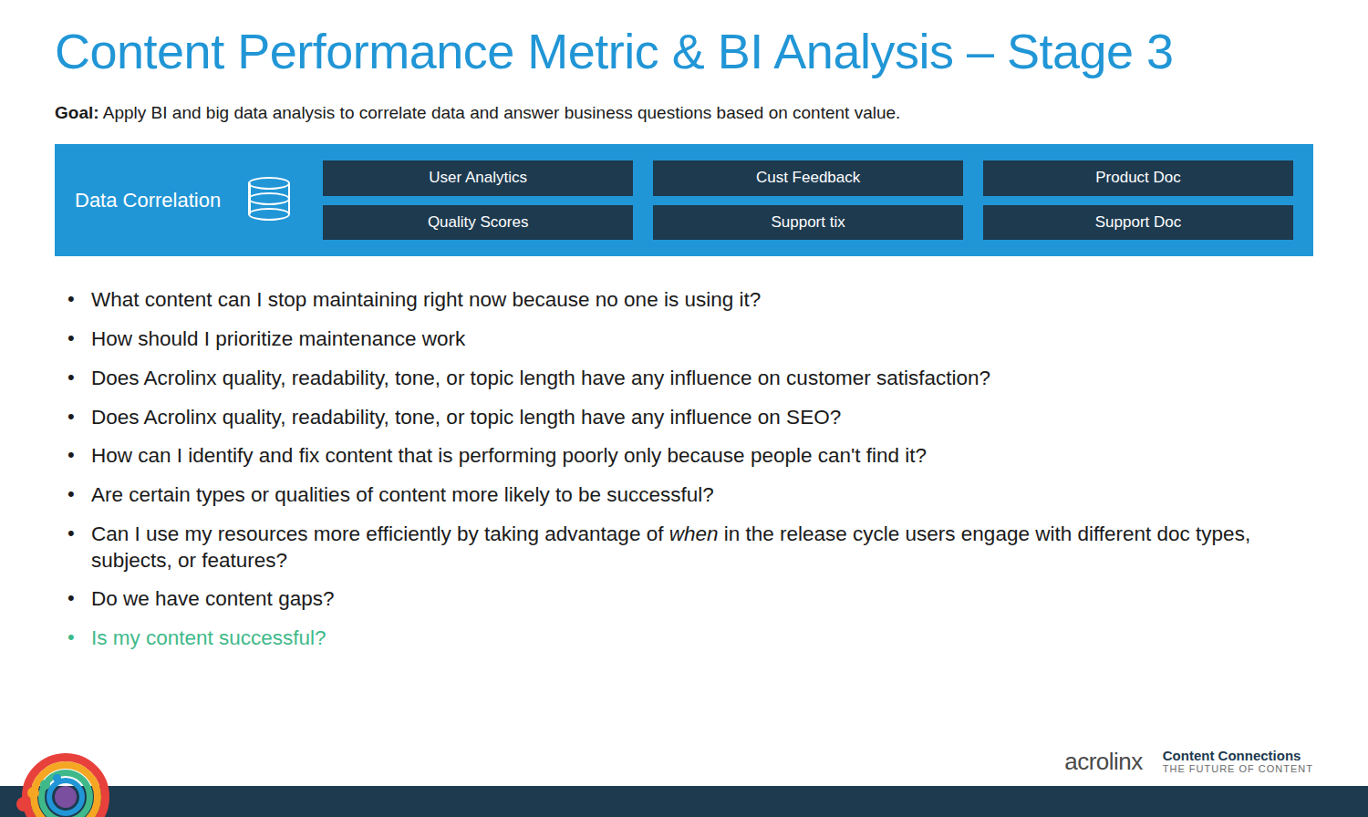Content Performance Metric & BI Analysis – Stage 3
Goal: Apply BI and big data analysis to correlate data and answer business questions based on content value.
Data Correlation
User Analytics
Cust Feedback
Product Doc
Quality Scores
Support tix
Support Doc
What content can I stop maintaining right now because no one is using it?
How should I prioritize maintenance work
Does Acrolinx quality, readability, tone, or topic length have any influence on customer satisfaction?
Does Acrolinx quality, readability, tone, or topic length have any influence on SEO?
How can I identify and fix content that is performing poorly only because people can't find it?
Are certain types or qualities of content more likely to be successful?
Can I use my resources more efficiently by taking advantage of when in the release cycle users engage with different doc types, subjects, or features?
Do we have content gaps?
Is my content successful?
acrolinx
Content Connections
The Future of Content